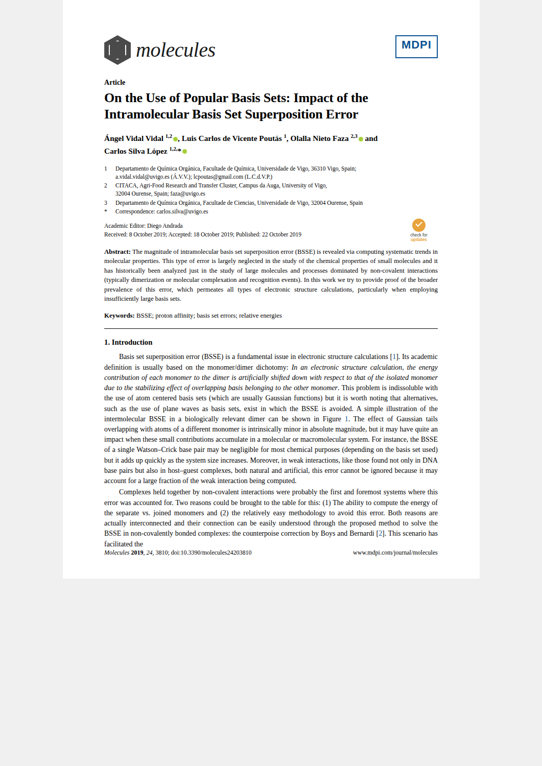molecules
MDPI
Article
On the Use of Popular Basis Sets: Impact of the Intramolecular Basis Set Superposition Error
Ángel Vidal Vidal 1,2 , Luis Carlos de Vicente Poutás 1, Olalla Nieto Faza 2,3 and
Carlos Silva López 1,2,*
1 Departamento de Química Orgánica, Facultade de Química, Universidade de Vigo, 36310 Vigo, Spain;
a.vidal.vidal@uvigo.es (Á.V.V.); lcpoutas@gmail.com (L.C.d.V.P.)
2 CITACA, Agri-Food Research and Transfer Cluster, Campus da Auga, University of Vigo,
32004 Ourense, Spain; faza@uvigo.es
3 Departamento de Química Orgánica, Facultade de Ciencias, Universidade de Vigo, 32004 Ourense, Spain
*Correspondence: carlos.silva@uvigo.es
check for
updates
Academic Editor: Diego Andrada
Received: 8 October 2019; Accepted: 18 October 2019; Published: 22 October 2019
Abstract: The magnitude of intramolecular basis set superposition error (BSSE) is revealed via computing systematic trends in molecular properties. This type of error is largely neglected in the study of the chemical properties of small molecules and it has historically been analyzed just in the study of large molecules and processes dominated by non-covalent interactions (typically dimerization or molecular complexation and recognition events). In this work we try to provide proof of the broader prevalence of this error, which permeates all types of electronic structure calculations, particularly when employing insufficiently large basis sets.
Keywords: BSSE; proton affinity; basis set errors; relative energies
1. Introduction
Basis set superposition error (BSSE) is a fundamental issue in electronic structure calculations [1]. Its academic definition is usually based on the monomer/dimer dichotomy: In an electronic structure calculation, the energy contribution of each monomer to the dimer is artificially shifted down with respect to that of the isolated monomer due to the stabilizing effect of overlapping basis belonging to the other monomer. This problem is indissoluble with the use of atom centered basis sets (which are usually Gaussian functions) but it is worth noting that alternatives, such as the use of plane waves as basis sets, exist in which the BSSE is avoided. A simple illustration of the intermolecular BSSE in a biologically relevant dimer can be shown in Figure 1. The effect of Gaussian tails overlapping with atoms of a different monomer is intrinsically minor in absolute magnitude, but it may have quite an impact when these small contributions accumulate in a molecular or macromolecular system. For instance, the BSSE of a single Watson–Crick base pair may be negligible for most chemical purposes (depending on the basis set used) but it adds up quickly as the system size increases. Moreover, in weak interactions, like those found not only in DNA base pairs but also in host–guest complexes, both natural and artificial, this error cannot be ignored because it may account for a large fraction of the weak interaction being computed.
Complexes held together by non-covalent interactions were probably the first and foremost systems where this error was accounted for. Two reasons could be brought to the table for this: (1) The ability to compute the energy of the separate vs. joined monomers and (2) the relatively easy methodology to avoid this error. Both reasons are actually interconnected and their connection can be easily understood through the proposed method to solve the BSSE in non-covalently bonded complexes: the counterpoise correction by Boys and Bernardi [2]. This scenario has facilitated the
Molecules 2019, 24, 3810; doi:10.3390/molecules24203810
www.mdpi.com/journal/molecules